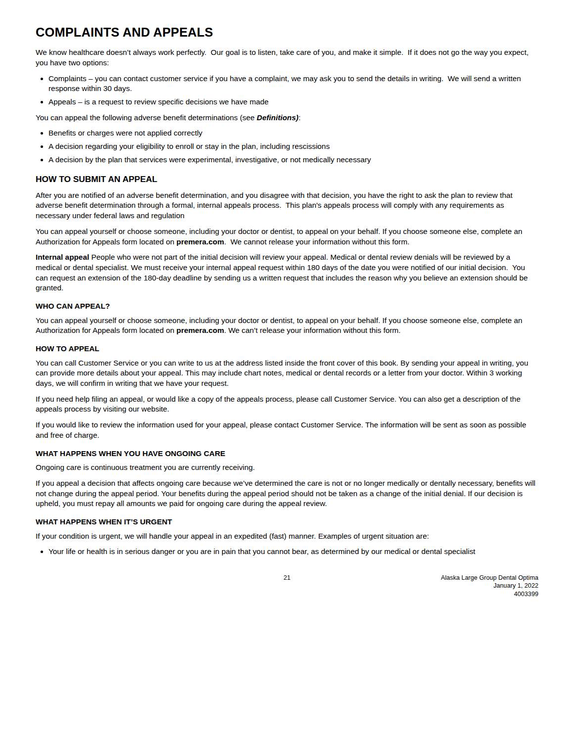COMPLAINTS AND APPEALS
We know healthcare doesn’t always work perfectly. Our goal is to listen, take care of you, and make it simple. If it does not go the way you expect, you have two options:
Complaints – you can contact customer service if you have a complaint, we may ask you to send the details in writing. We will send a written response within 30 days.
Appeals – is a request to review specific decisions we have made
You can appeal the following adverse benefit determinations (see Definitions):
Benefits or charges were not applied correctly
A decision regarding your eligibility to enroll or stay in the plan, including rescissions
A decision by the plan that services were experimental, investigative, or not medically necessary
How to Submit an Appeal
After you are notified of an adverse benefit determination, and you disagree with that decision, you have the right to ask the plan to review that adverse benefit determination through a formal, internal appeals process. This plan's appeals process will comply with any requirements as necessary under federal laws and regulation
You can appeal yourself or choose someone, including your doctor or dentist, to appeal on your behalf. If you choose someone else, complete an Authorization for Appeals form located on premera.com. We cannot release your information without this form.
Internal appeal People who were not part of the initial decision will review your appeal. Medical or dental review denials will be reviewed by a medical or dental specialist. We must receive your internal appeal request within 180 days of the date you were notified of our initial decision. You can request an extension of the 180-day deadline by sending us a written request that includes the reason why you believe an extension should be granted.
Who Can Appeal?
You can appeal yourself or choose someone, including your doctor or dentist, to appeal on your behalf. If you choose someone else, complete an Authorization for Appeals form located on premera.com. We can’t release your information without this form.
How to Appeal
You can call Customer Service or you can write to us at the address listed inside the front cover of this book. By sending your appeal in writing, you can provide more details about your appeal. This may include chart notes, medical or dental records or a letter from your doctor. Within 3 working days, we will confirm in writing that we have your request.
If you need help filing an appeal, or would like a copy of the appeals process, please call Customer Service. You can also get a description of the appeals process by visiting our website.
If you would like to review the information used for your appeal, please contact Customer Service. The information will be sent as soon as possible and free of charge.
What Happens When You Have Ongoing Care
Ongoing care is continuous treatment you are currently receiving.
If you appeal a decision that affects ongoing care because we’ve determined the care is not or no longer medically or dentally necessary, benefits will not change during the appeal period. Your benefits during the appeal period should not be taken as a change of the initial denial. If our decision is upheld, you must repay all amounts we paid for ongoing care during the appeal review.
What Happens When It’s Urgent
If your condition is urgent, we will handle your appeal in an expedited (fast) manner. Examples of urgent situation are:
Your life or health is in serious danger or you are in pain that you cannot bear, as determined by our medical or dental specialist
21
Alaska Large Group Dental Optima
January 1, 2022
4003399